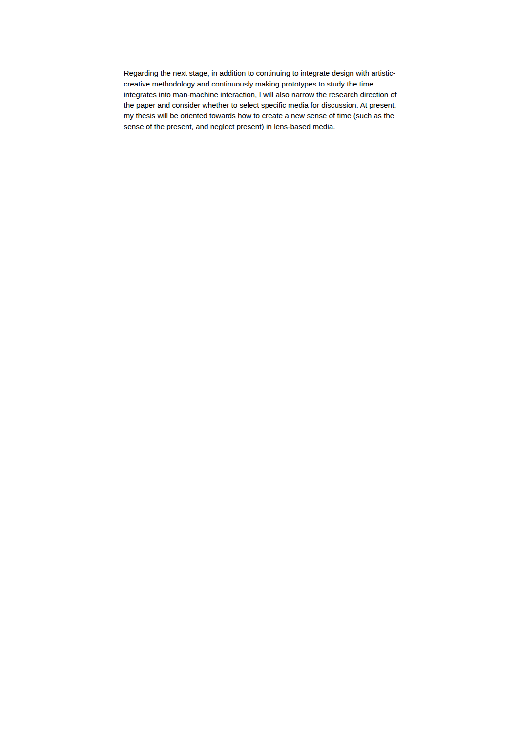Regarding the next stage, in addition to continuing to integrate design with artistic-creative methodology and continuously making prototypes to study the time integrates into man-machine interaction, I will also narrow the research direction of the paper and consider whether to select specific media for discussion. At present, my thesis will be oriented towards how to create a new sense of time (such as the sense of the present, and neglect present) in lens-based media.